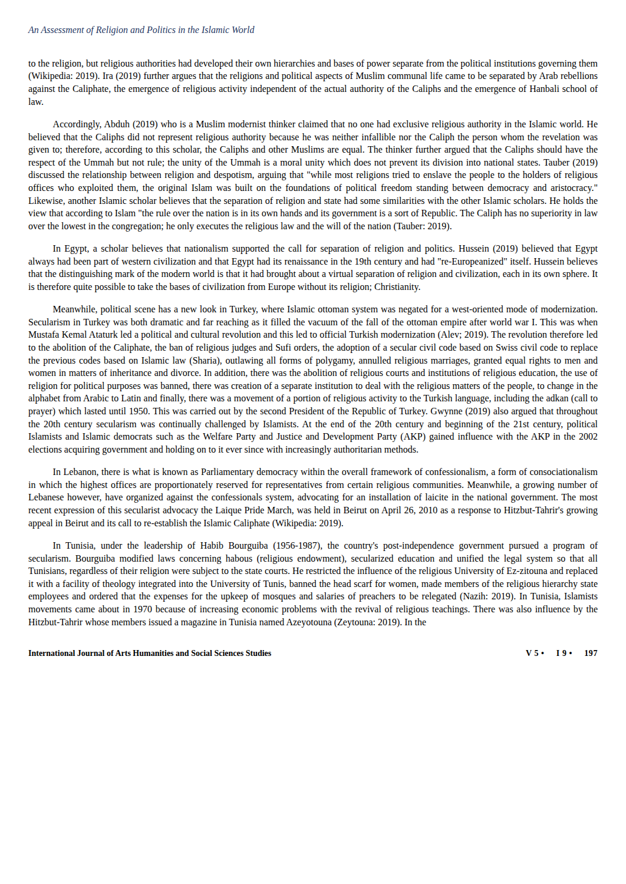An Assessment of Religion and Politics in the Islamic World
to the religion, but religious authorities had developed their own hierarchies and bases of power separate from the political institutions governing them (Wikipedia: 2019). Ira (2019) further argues that the religions and political aspects of Muslim communal life came to be separated by Arab rebellions against the Caliphate, the emergence of religious activity independent of the actual authority of the Caliphs and the emergence of Hanbali school of law.
Accordingly, Abduh (2019) who is a Muslim modernist thinker claimed that no one had exclusive religious authority in the Islamic world. He believed that the Caliphs did not represent religious authority because he was neither infallible nor the Caliph the person whom the revelation was given to; therefore, according to this scholar, the Caliphs and other Muslims are equal. The thinker further argued that the Caliphs should have the respect of the Ummah but not rule; the unity of the Ummah is a moral unity which does not prevent its division into national states. Tauber (2019) discussed the relationship between religion and despotism, arguing that "while most religions tried to enslave the people to the holders of religious offices who exploited them, the original Islam was built on the foundations of political freedom standing between democracy and aristocracy." Likewise, another Islamic scholar believes that the separation of religion and state had some similarities with the other Islamic scholars. He holds the view that according to Islam "the rule over the nation is in its own hands and its government is a sort of Republic. The Caliph has no superiority in law over the lowest in the congregation; he only executes the religious law and the will of the nation (Tauber: 2019).
In Egypt, a scholar believes that nationalism supported the call for separation of religion and politics. Hussein (2019) believed that Egypt always had been part of western civilization and that Egypt had its renaissance in the 19th century and had "re-Europeanized" itself. Hussein believes that the distinguishing mark of the modern world is that it had brought about a virtual separation of religion and civilization, each in its own sphere. It is therefore quite possible to take the bases of civilization from Europe without its religion; Christianity.
Meanwhile, political scene has a new look in Turkey, where Islamic ottoman system was negated for a west-oriented mode of modernization. Secularism in Turkey was both dramatic and far reaching as it filled the vacuum of the fall of the ottoman empire after world war I. This was when Mustafa Kemal Ataturk led a political and cultural revolution and this led to official Turkish modernization (Alev; 2019). The revolution therefore led to the abolition of the Caliphate, the ban of religious judges and Sufi orders, the adoption of a secular civil code based on Swiss civil code to replace the previous codes based on Islamic law (Sharia), outlawing all forms of polygamy, annulled religious marriages, granted equal rights to men and women in matters of inheritance and divorce. In addition, there was the abolition of religious courts and institutions of religious education, the use of religion for political purposes was banned, there was creation of a separate institution to deal with the religious matters of the people, to change in the alphabet from Arabic to Latin and finally, there was a movement of a portion of religious activity to the Turkish language, including the adkan (call to prayer) which lasted until 1950. This was carried out by the second President of the Republic of Turkey. Gwynne (2019) also argued that throughout the 20th century secularism was continually challenged by Islamists. At the end of the 20th century and beginning of the 21st century, political Islamists and Islamic democrats such as the Welfare Party and Justice and Development Party (AKP) gained influence with the AKP in the 2002 elections acquiring government and holding on to it ever since with increasingly authoritarian methods.
In Lebanon, there is what is known as Parliamentary democracy within the overall framework of confessionalism, a form of consociationalism in which the highest offices are proportionately reserved for representatives from certain religious communities. Meanwhile, a growing number of Lebanese however, have organized against the confessionals system, advocating for an installation of laicite in the national government. The most recent expression of this secularist advocacy the Laique Pride March, was held in Beirut on April 26, 2010 as a response to Hitzbut-Tahrir's growing appeal in Beirut and its call to re-establish the Islamic Caliphate (Wikipedia: 2019).
In Tunisia, under the leadership of Habib Bourguiba (1956-1987), the country's post-independence government pursued a program of secularism. Bourguiba modified laws concerning habous (religious endowment), secularized education and unified the legal system so that all Tunisians, regardless of their religion were subject to the state courts. He restricted the influence of the religious University of Ez-zitouna and replaced it with a facility of theology integrated into the University of Tunis, banned the head scarf for women, made members of the religious hierarchy state employees and ordered that the expenses for the upkeep of mosques and salaries of preachers to be relegated (Nazih: 2019). In Tunisia, Islamists movements came about in 1970 because of increasing economic problems with the revival of religious teachings. There was also influence by the Hitzbut-Tahrir whose members issued a magazine in Tunisia named Azeyotouna (Zeytouna: 2019). In the
International Journal of Arts Humanities and Social Sciences Studies V 5 • I 9 • 197